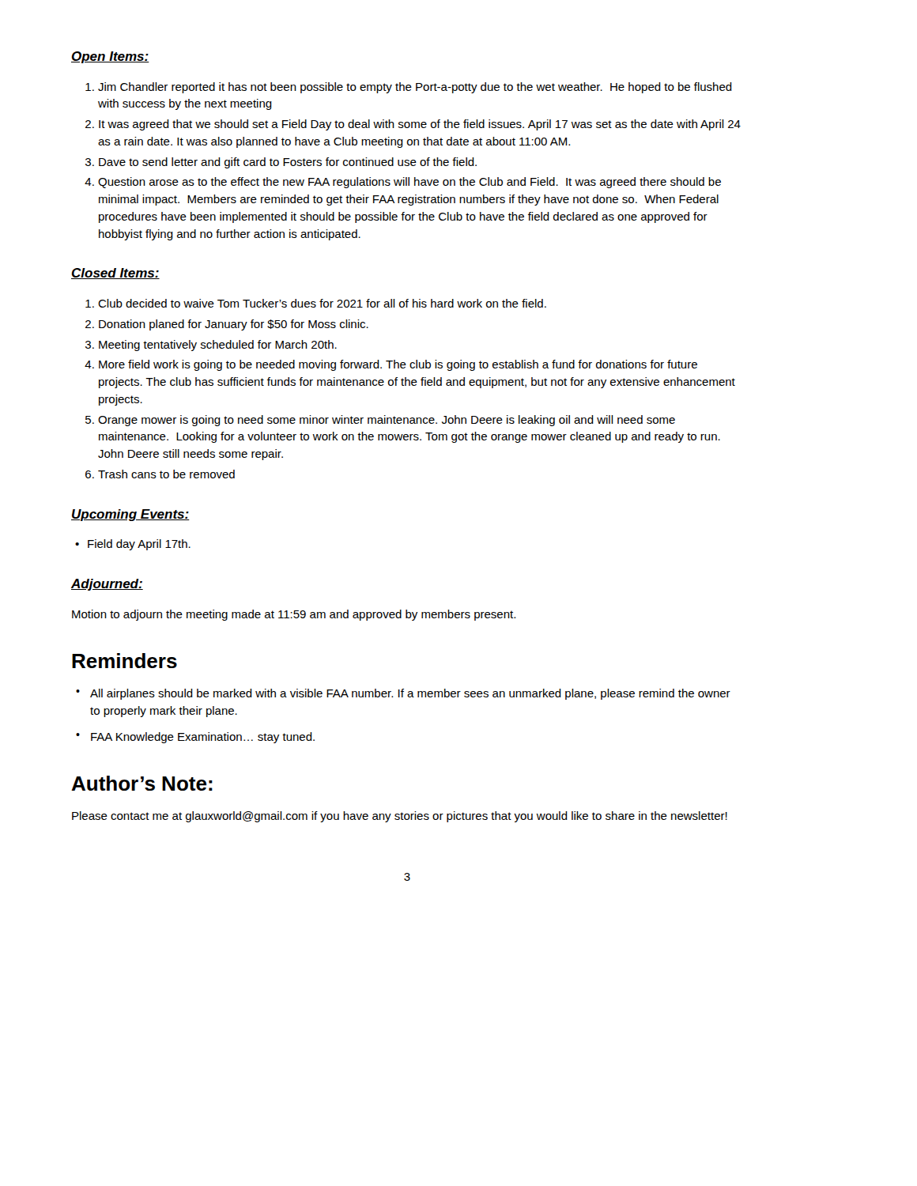Open Items:
Jim Chandler reported it has not been possible to empty the Port-a-potty due to the wet weather. He hoped to be flushed with success by the next meeting
It was agreed that we should set a Field Day to deal with some of the field issues. April 17 was set as the date with April 24 as a rain date. It was also planned to have a Club meeting on that date at about 11:00 AM.
Dave to send letter and gift card to Fosters for continued use of the field.
Question arose as to the effect the new FAA regulations will have on the Club and Field. It was agreed there should be minimal impact. Members are reminded to get their FAA registration numbers if they have not done so. When Federal procedures have been implemented it should be possible for the Club to have the field declared as one approved for hobbyist flying and no further action is anticipated.
Closed Items:
Club decided to waive Tom Tucker’s dues for 2021 for all of his hard work on the field.
Donation planed for January for $50 for Moss clinic.
Meeting tentatively scheduled for March 20th.
More field work is going to be needed moving forward. The club is going to establish a fund for donations for future projects. The club has sufficient funds for maintenance of the field and equipment, but not for any extensive enhancement projects.
Orange mower is going to need some minor winter maintenance. John Deere is leaking oil and will need some maintenance. Looking for a volunteer to work on the mowers. Tom got the orange mower cleaned up and ready to run. John Deere still needs some repair.
Trash cans to be removed
Upcoming Events:
Field day April 17th.
Adjourned:
Motion to adjourn the meeting made at 11:59 am and approved by members present.
Reminders
All airplanes should be marked with a visible FAA number. If a member sees an unmarked plane, please remind the owner to properly mark their plane.
FAA Knowledge Examination… stay tuned.
Author’s Note:
Please contact me at glauxworld@gmail.com if you have any stories or pictures that you would like to share in the newsletter!
3